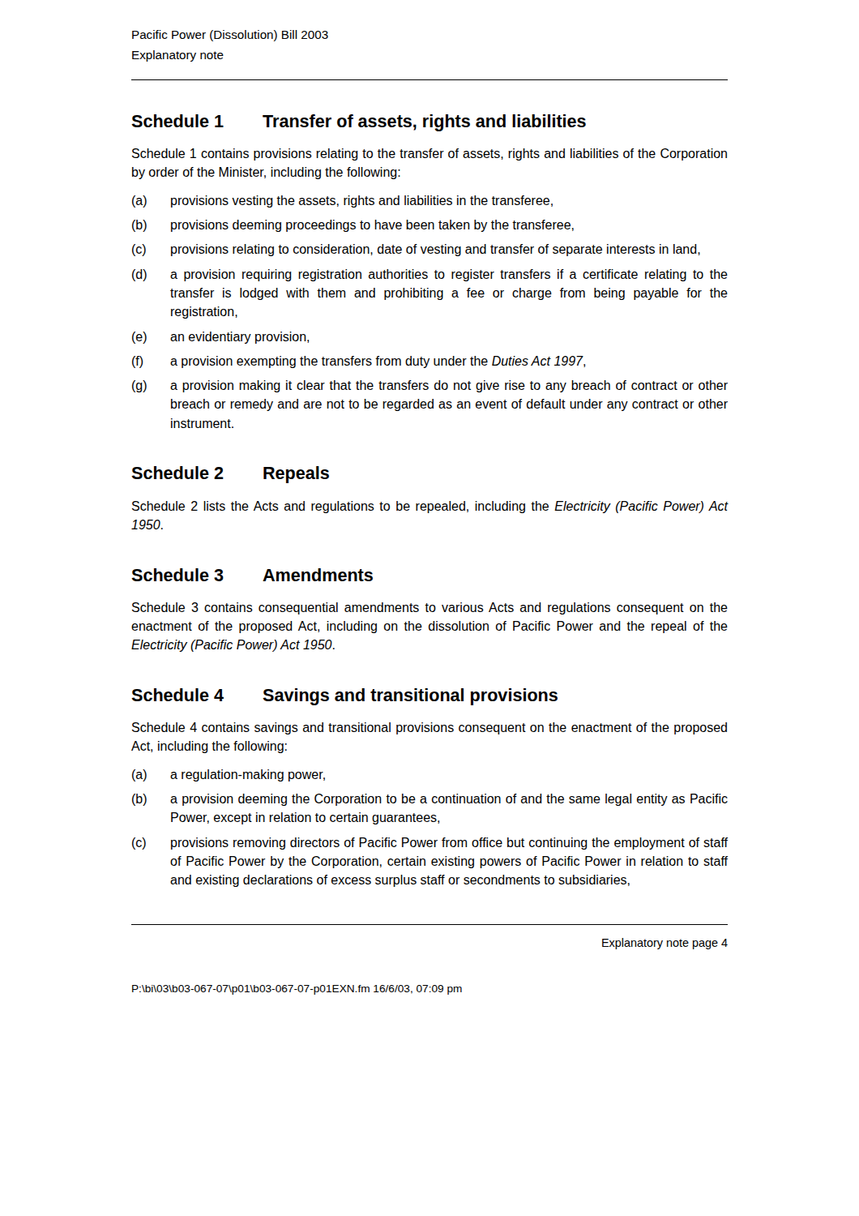Pacific Power (Dissolution) Bill 2003
Explanatory note
Schedule 1 Transfer of assets, rights and liabilities
Schedule 1 contains provisions relating to the transfer of assets, rights and liabilities of the Corporation by order of the Minister, including the following:
(a) provisions vesting the assets, rights and liabilities in the transferee,
(b) provisions deeming proceedings to have been taken by the transferee,
(c) provisions relating to consideration, date of vesting and transfer of separate interests in land,
(d) a provision requiring registration authorities to register transfers if a certificate relating to the transfer is lodged with them and prohibiting a fee or charge from being payable for the registration,
(e) an evidentiary provision,
(f) a provision exempting the transfers from duty under the Duties Act 1997,
(g) a provision making it clear that the transfers do not give rise to any breach of contract or other breach or remedy and are not to be regarded as an event of default under any contract or other instrument.
Schedule 2 Repeals
Schedule 2 lists the Acts and regulations to be repealed, including the Electricity (Pacific Power) Act 1950.
Schedule 3 Amendments
Schedule 3 contains consequential amendments to various Acts and regulations consequent on the enactment of the proposed Act, including on the dissolution of Pacific Power and the repeal of the Electricity (Pacific Power) Act 1950.
Schedule 4 Savings and transitional provisions
Schedule 4 contains savings and transitional provisions consequent on the enactment of the proposed Act, including the following:
(a) a regulation-making power,
(b) a provision deeming the Corporation to be a continuation of and the same legal entity as Pacific Power, except in relation to certain guarantees,
(c) provisions removing directors of Pacific Power from office but continuing the employment of staff of Pacific Power by the Corporation, certain existing powers of Pacific Power in relation to staff and existing declarations of excess surplus staff or secondments to subsidiaries,
Explanatory note page 4
P:\bi\03\b03-067-07\p01\b03-067-07-p01EXN.fm 16/6/03, 07:09 pm